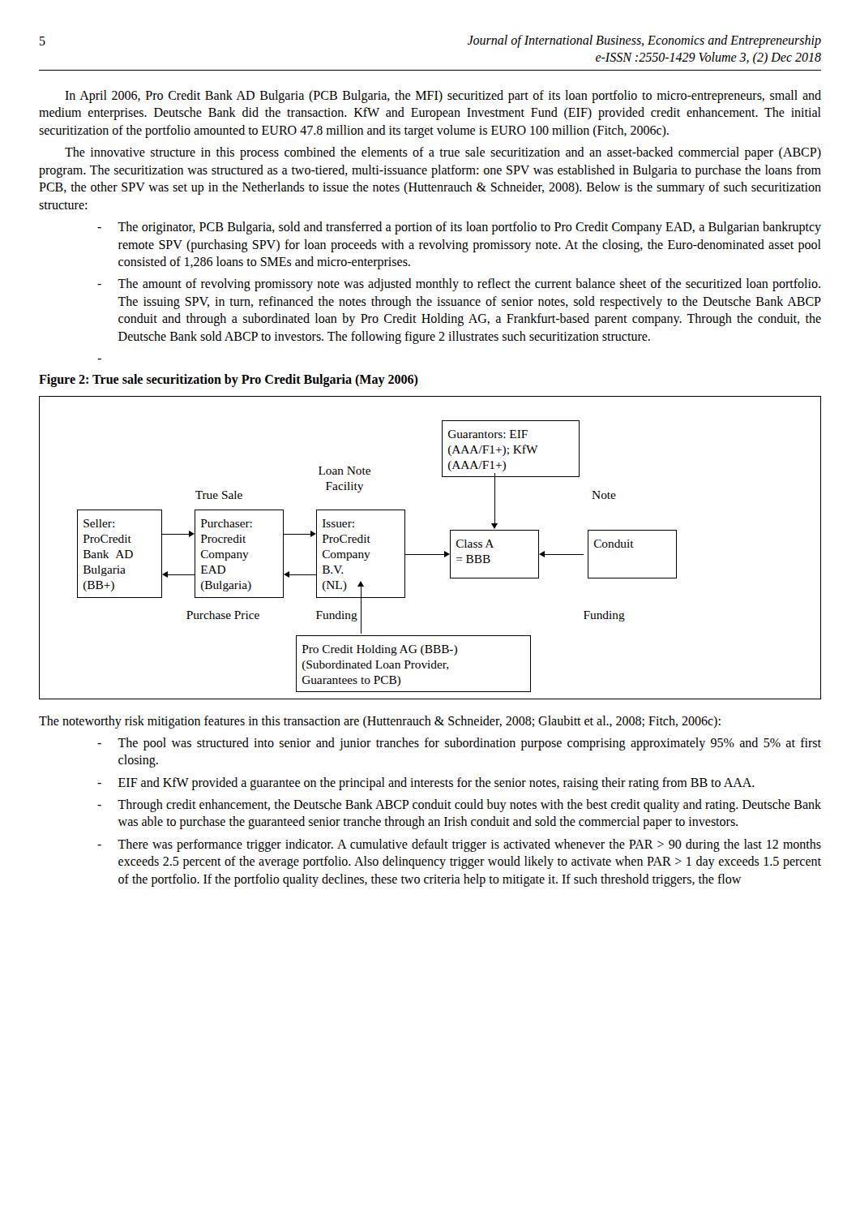5
Journal of International Business, Economics and Entrepreneurship
e-ISSN :2550-1429 Volume 3, (2) Dec 2018
In April 2006, Pro Credit Bank AD Bulgaria (PCB Bulgaria, the MFI) securitized part of its loan portfolio to micro-entrepreneurs, small and medium enterprises. Deutsche Bank did the transaction. KfW and European Investment Fund (EIF) provided credit enhancement. The initial securitization of the portfolio amounted to EURO 47.8 million and its target volume is EURO 100 million (Fitch, 2006c).
The innovative structure in this process combined the elements of a true sale securitization and an asset-backed commercial paper (ABCP) program. The securitization was structured as a two-tiered, multi-issuance platform: one SPV was established in Bulgaria to purchase the loans from PCB, the other SPV was set up in the Netherlands to issue the notes (Huttenrauch & Schneider, 2008). Below is the summary of such securitization structure:
The originator, PCB Bulgaria, sold and transferred a portion of its loan portfolio to Pro Credit Company EAD, a Bulgarian bankruptcy remote SPV (purchasing SPV) for loan proceeds with a revolving promissory note. At the closing, the Euro-denominated asset pool consisted of 1,286 loans to SMEs and micro-enterprises.
The amount of revolving promissory note was adjusted monthly to reflect the current balance sheet of the securitized loan portfolio. The issuing SPV, in turn, refinanced the notes through the issuance of senior notes, sold respectively to the Deutsche Bank ABCP conduit and through a subordinated loan by Pro Credit Holding AG, a Frankfurt-based parent company. Through the conduit, the Deutsche Bank sold ABCP to investors. The following figure 2 illustrates such securitization structure.
Figure 2: True sale securitization by Pro Credit Bulgaria (May 2006)
Guarantors: EIF
(AAA/F1+); KfW
(AAA/F1+)
Loan Note
Facility
True Sale
Note
Seller:
ProCredit
Bank AD
Bulgaria
(BB+)
Purchaser:
Procredit
Company
EAD
(Bulgaria)
Issuer:
ProCredit
Company
B.V.
(NL)
Class A
= BBB
Conduit
Purchase Price
Funding
Funding
Pro Credit Holding AG (BBB-)
(Subordinated Loan Provider,
Guarantees to PCB)
The noteworthy risk mitigation features in this transaction are (Huttenrauch & Schneider, 2008; Glaubitt et al., 2008; Fitch, 2006c):
The pool was structured into senior and junior tranches for subordination purpose comprising approximately 95% and 5% at first closing.
EIF and KfW provided a guarantee on the principal and interests for the senior notes, raising their rating from BB to AAA.
Through credit enhancement, the Deutsche Bank ABCP conduit could buy notes with the best credit quality and rating. Deutsche Bank was able to purchase the guaranteed senior tranche through an Irish conduit and sold the commercial paper to investors.
There was performance trigger indicator. A cumulative default trigger is activated whenever the PAR > 90 during the last 12 months exceeds 2.5 percent of the average portfolio. Also delinquency trigger would likely to activate when PAR > 1 day exceeds 1.5 percent of the portfolio. If the portfolio quality declines, these two criteria help to mitigate it. If such threshold triggers, the flow